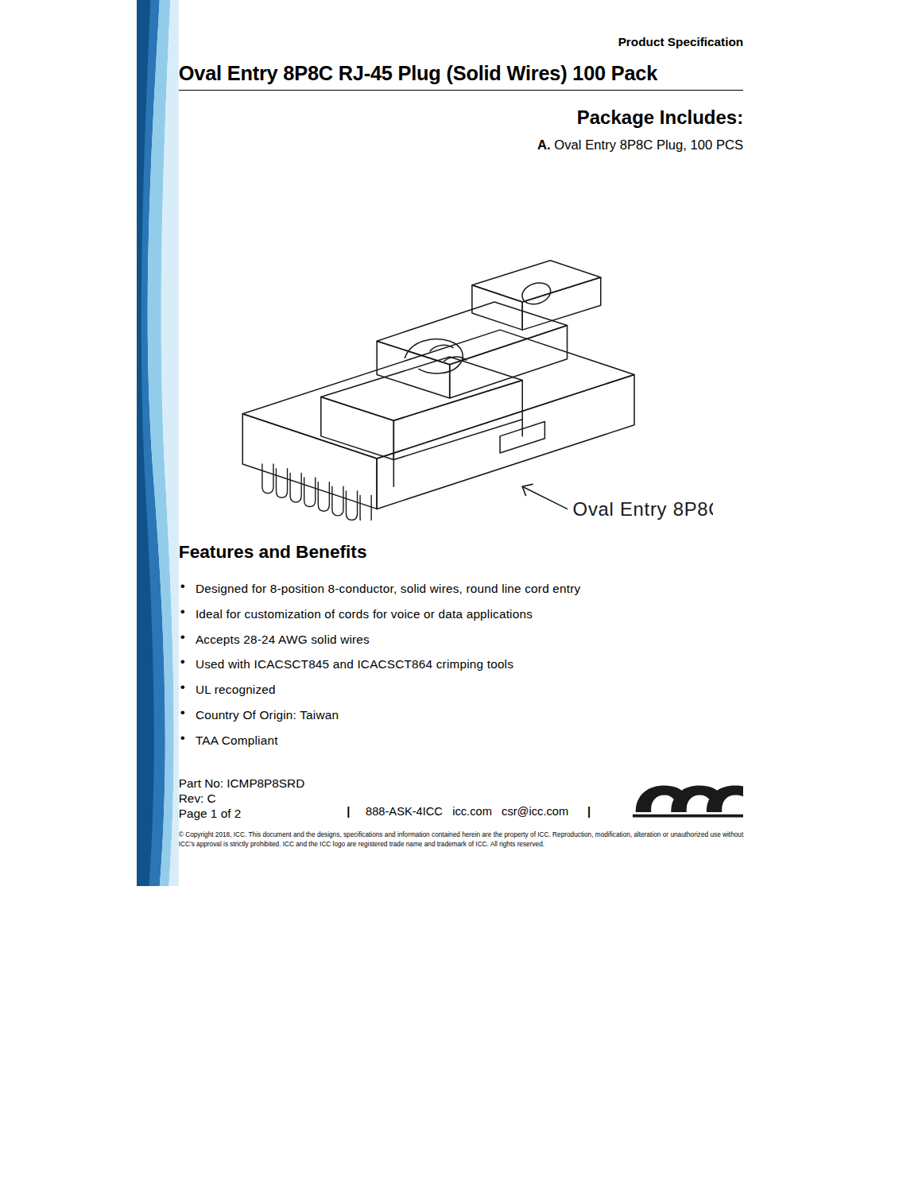Product Specification
Oval Entry 8P8C RJ-45 Plug (Solid Wires) 100 Pack
Package Includes:
A. Oval Entry 8P8C Plug, 100 PCS
Oval Entry 8P8C Plug
Features and Benefits
Designed for 8-position 8-conductor, solid wires, round line cord entry
Ideal for customization of cords for voice or data applications
Accepts 28-24 AWG solid wires
Used with ICACSCT845 and ICACSCT864 crimping tools
UL recognized
Country Of Origin: Taiwan
TAA Compliant
Part No: ICMP8P8SRD
Rev: C
Page 1 of 2
| 888-ASK-4ICC icc.com csr@icc.com |
®
© Copyright 2018, ICC. This document and the designs, specifications and information contained herein are the property of ICC. Reproduction, modification, alteration or unauthorized use without ICC’s approval is strictly prohibited. ICC and the ICC logo are registered trade name and trademark of ICC. All rights reserved.